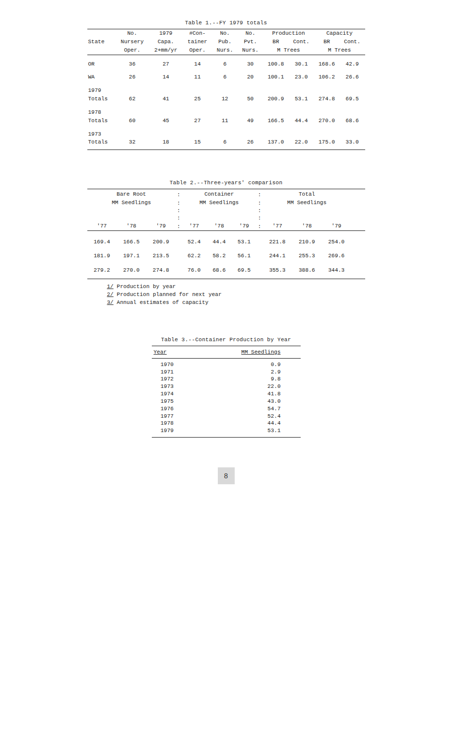Table 1.--FY 1979 totals
| | No. | 1979 | #Con- | No. | No. | Production | Capacity |
| State | Nursery | Capa. | tainer | Pub. | Pvt. | BR | Cont. | BR | Cont. |
| | Oper. | 2+mm/yr | Oper. | Nurs. | Nurs. | M Trees | M Trees |
| OR | 36 | 27 | 14 | 6 | 30 | 100.8 | 30.1 | 168.6 | 42.9 |
| WA | 26 | 14 | 11 | 6 | 20 | 100.1 | 23.0 | 106.2 | 26.6 |
| 1979 | | | | | | | | | |
| Totals | 62 | 41 | 25 | 12 | 50 | 200.9 | 53.1 | 274.8 | 69.5 |
| 1978 | | | | | | | | | |
| Totals | 60 | 45 | 27 | 11 | 49 | 166.5 | 44.4 | 270.0 | 68.6 |
| 1973 | | | | | | | | | |
| Totals | 32 | 18 | 15 | 6 | 26 | 137.0 | 22.0 | 175.0 | 33.0 |
Table 2.--Three-years' comparison
| Bare Root | : | Container | : | Total | | |
| MM Seedlings | : | MM Seedlings | : | MM Seedlings | | |
| | : | | : | | | |
| | : | | : | | | |
| '77 | '78 | '79 | : | '77 | '78 | '79 | : | '77 | '78 | '79 | | |
| 169.4 | 166.5 | 200.9 | | 52.4 | 44.4 | 53.1 | | 221.8 | 210.9 | 254.0 | | |
| 181.9 | 197.1 | 213.5 | | 62.2 | 58.2 | 56.1 | | 244.1 | 255.3 | 269.6 | | |
| 279.2 | 270.0 | 274.8 | | 76.0 | 68.6 | 69.5 | | 355.3 | 388.6 | 344.3 | | |
1/ Production by year
2/ Production planned for next year
3/ Annual estimates of capacity
Table 3.--Container Production by Year
| Year | MM Seedlings |
| --- | --- |
| 1970 | 0.9 |
| 1971 | 2.9 |
| 1972 | 9.8 |
| 1973 | 22.0 |
| 1974 | 41.8 |
| 1975 | 43.0 |
| 1976 | 54.7 |
| 1977 | 52.4 |
| 1978 | 44.4 |
| 1979 | 53.1 |
8